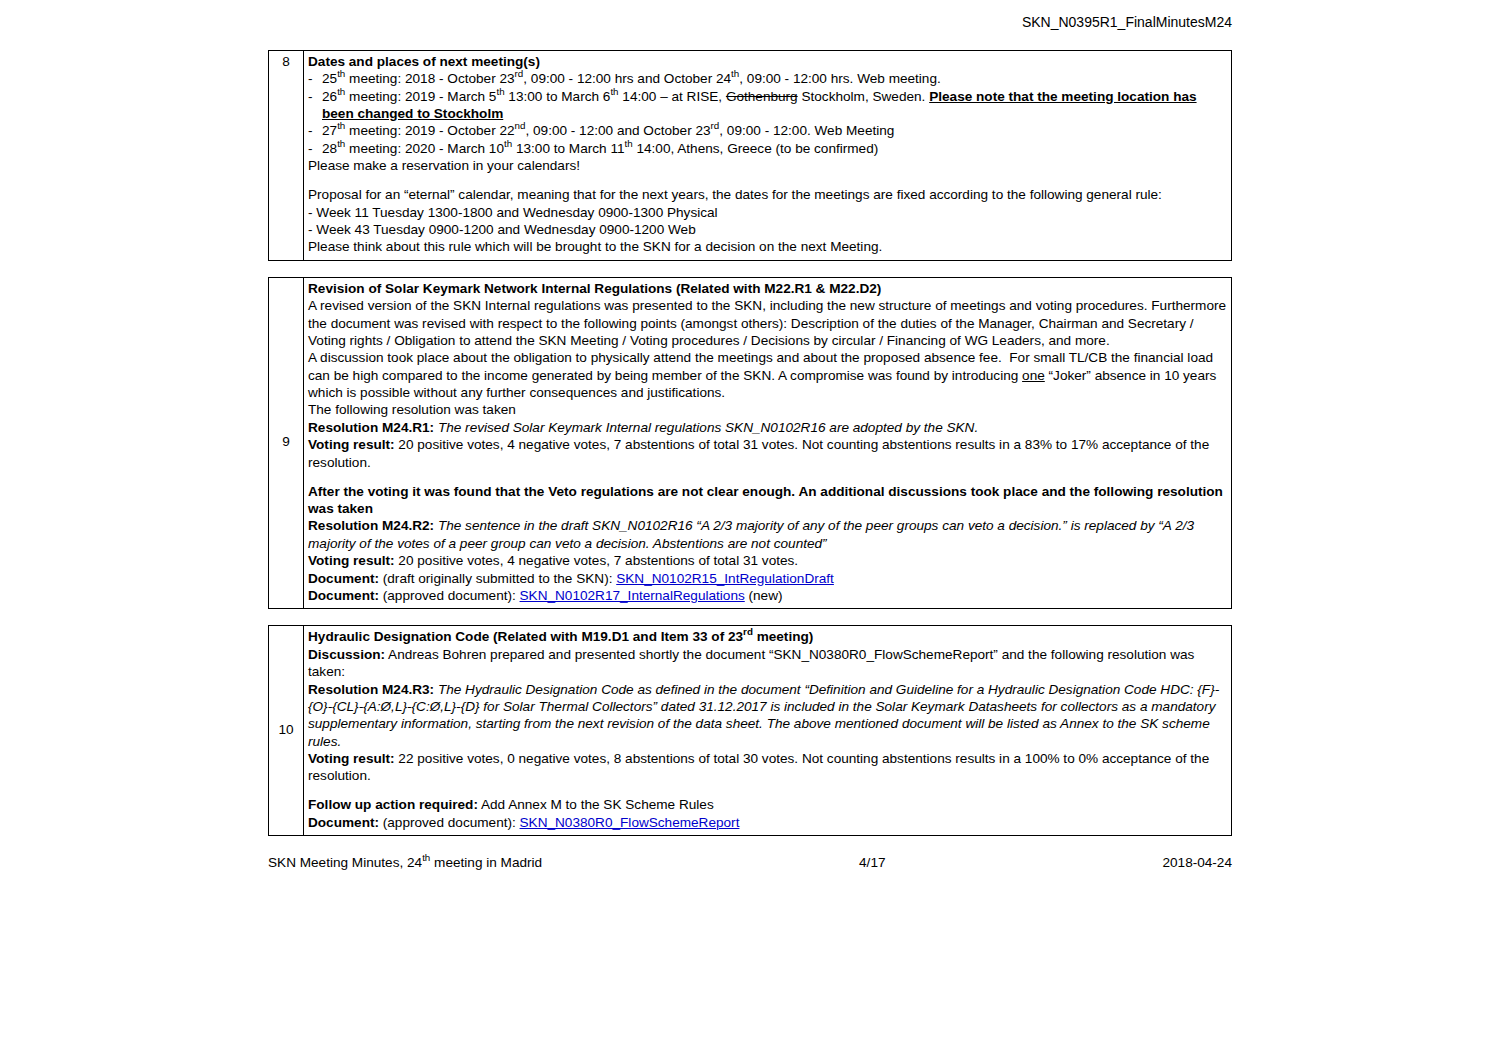SKN_N0395R1_FinalMinutesM24
| 8 | Dates and places of next meeting(s) 25 th meeting: 2018 - October 23 rd , 09:00 - 12:00 hrs and October 24 th , 09:00 - 12:00 hrs. Web meeting. 26 th meeting: 2019 - March 5 th 13:00 to March 6 th 14:00 – at RISE, Gothenburg Stockholm, Sweden. Please note that the meeting location has been changed to Stockholm 27 th meeting: 2019 - October 22 nd , 09:00 - 12:00 and October 23 rd , 09:00 - 12:00. Web Meeting 28 th meeting: 2020 - March 10 th 13:00 to March 11 th 14:00, Athens, Greece (to be confirmed) Please make a reservation in your calendars! Proposal for an “eternal” calendar, meaning that for the next years, the dates for the meetings are fixed according to the following general rule: - Week 11 Tuesday 1300-1800 and Wednesday 0900-1300 Physical - Week 43 Tuesday 0900-1200 and Wednesday 0900-1200 Web Please think about this rule which will be brought to the SKN for a decision on the next Meeting. |
| 9 | Revision of Solar Keymark Network Internal Regulations (Related with M22.R1 & M22.D2) A revised version of the SKN Internal regulations was presented to the SKN, including the new structure of meetings and voting procedures. Furthermore the document was revised with respect to the following points (amongst others): Description of the duties of the Manager, Chairman and Secretary / Voting rights / Obligation to attend the SKN Meeting / Voting procedures / Decisions by circular / Financing of WG Leaders, and more. A discussion took place about the obligation to physically attend the meetings and about the proposed absence fee. For small TL/CB the financial load can be high compared to the income generated by being member of the SKN. A compromise was found by introducing one “Joker” absence in 10 years which is possible without any further consequences and justifications. The following resolution was taken Resolution M24.R1: The revised Solar Keymark Internal regulations SKN_N0102R16 are adopted by the SKN. Voting result: 20 positive votes, 4 negative votes, 7 abstentions of total 31 votes. Not counting abstentions results in a 83% to 17% acceptance of the resolution. After the voting it was found that the Veto regulations are not clear enough. An additional discussions took place and the following resolution was taken Resolution M24.R2: The sentence in the draft SKN_N0102R16 “A 2/3 majority of any of the peer groups can veto a decision.” is replaced by “A 2/3 majority of the votes of a peer group can veto a decision. Abstentions are not counted” Voting result: 20 positive votes, 4 negative votes, 7 abstentions of total 31 votes. Document: (draft originally submitted to the SKN): SKN_N0102R15_IntRegulationDraft Document: (approved document): SKN_N0102R17_InternalRegulations (new) |
| 10 | Hydraulic Designation Code (Related with M19.D1 and Item 33 of 23 rd meeting) Discussion: Andreas Bohren prepared and presented shortly the document “SKN_N0380R0_FlowSchemeReport” and the following resolution was taken: Resolution M24.R3: The Hydraulic Designation Code as defined in the document “Definition and Guideline for a Hydraulic Designation Code HDC: {F}-{O}-{CL}-{A:Ø,L}-{C:Ø,L}-{D} for Solar Thermal Collectors” dated 31.12.2017 is included in the Solar Keymark Datasheets for collectors as a mandatory supplementary information, starting from the next revision of the data sheet. The above mentioned document will be listed as Annex to the SK scheme rules. Voting result: 22 positive votes, 0 negative votes, 8 abstentions of total 30 votes. Not counting abstentions results in a 100% to 0% acceptance of the resolution. Follow up action required: Add Annex M to the SK Scheme Rules Document: (approved document): SKN_N0380R0_FlowSchemeReport |
SKN Meeting Minutes, 24th meeting in Madrid
4/17
2018-04-24